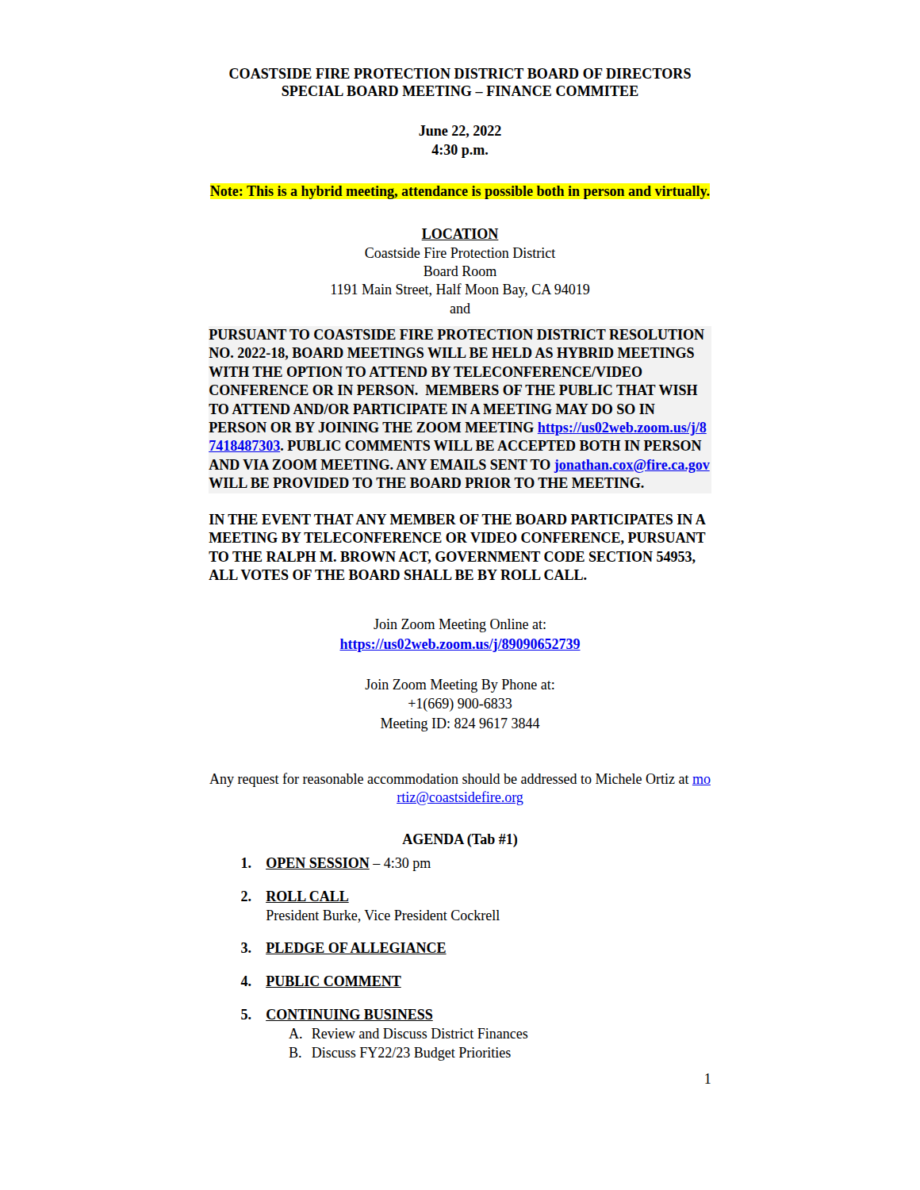COASTSIDE FIRE PROTECTION DISTRICT BOARD OF DIRECTORS
SPECIAL BOARD MEETING – FINANCE COMMITEE
June 22, 2022
4:30 p.m.
Note: This is a hybrid meeting, attendance is possible both in person and virtually.
LOCATION
Coastside Fire Protection District
Board Room
1191 Main Street, Half Moon Bay, CA 94019
and
PURSUANT TO COASTSIDE FIRE PROTECTION DISTRICT RESOLUTION NO. 2022-18, BOARD MEETINGS WILL BE HELD AS HYBRID MEETINGS WITH THE OPTION TO ATTEND BY TELECONFERENCE/VIDEO CONFERENCE OR IN PERSON. MEMBERS OF THE PUBLIC THAT WISH TO ATTEND AND/OR PARTICIPATE IN A MEETING MAY DO SO IN PERSON OR BY JOINING THE ZOOM MEETING https://us02web.zoom.us/j/87418487303. PUBLIC COMMENTS WILL BE ACCEPTED BOTH IN PERSON AND VIA ZOOM MEETING. ANY EMAILS SENT TO jonathan.cox@fire.ca.gov WILL BE PROVIDED TO THE BOARD PRIOR TO THE MEETING.
IN THE EVENT THAT ANY MEMBER OF THE BOARD PARTICIPATES IN A MEETING BY TELECONFERENCE OR VIDEO CONFERENCE, PURSUANT TO THE RALPH M. BROWN ACT, GOVERNMENT CODE SECTION 54953, ALL VOTES OF THE BOARD SHALL BE BY ROLL CALL.
Join Zoom Meeting Online at:
https://us02web.zoom.us/j/89090652739
Join Zoom Meeting By Phone at:
+1(669) 900-6833
Meeting ID: 824 9617 3844
Any request for reasonable accommodation should be addressed to Michele Ortiz at mortiz@coastsidefire.org
AGENDA (Tab #1)
OPEN SESSION – 4:30 pm
ROLL CALL
President Burke, Vice President Cockrell
PLEDGE OF ALLEGIANCE
PUBLIC COMMENT
CONTINUING BUSINESS
Review and Discuss District Finances
Discuss FY22/23 Budget Priorities
1